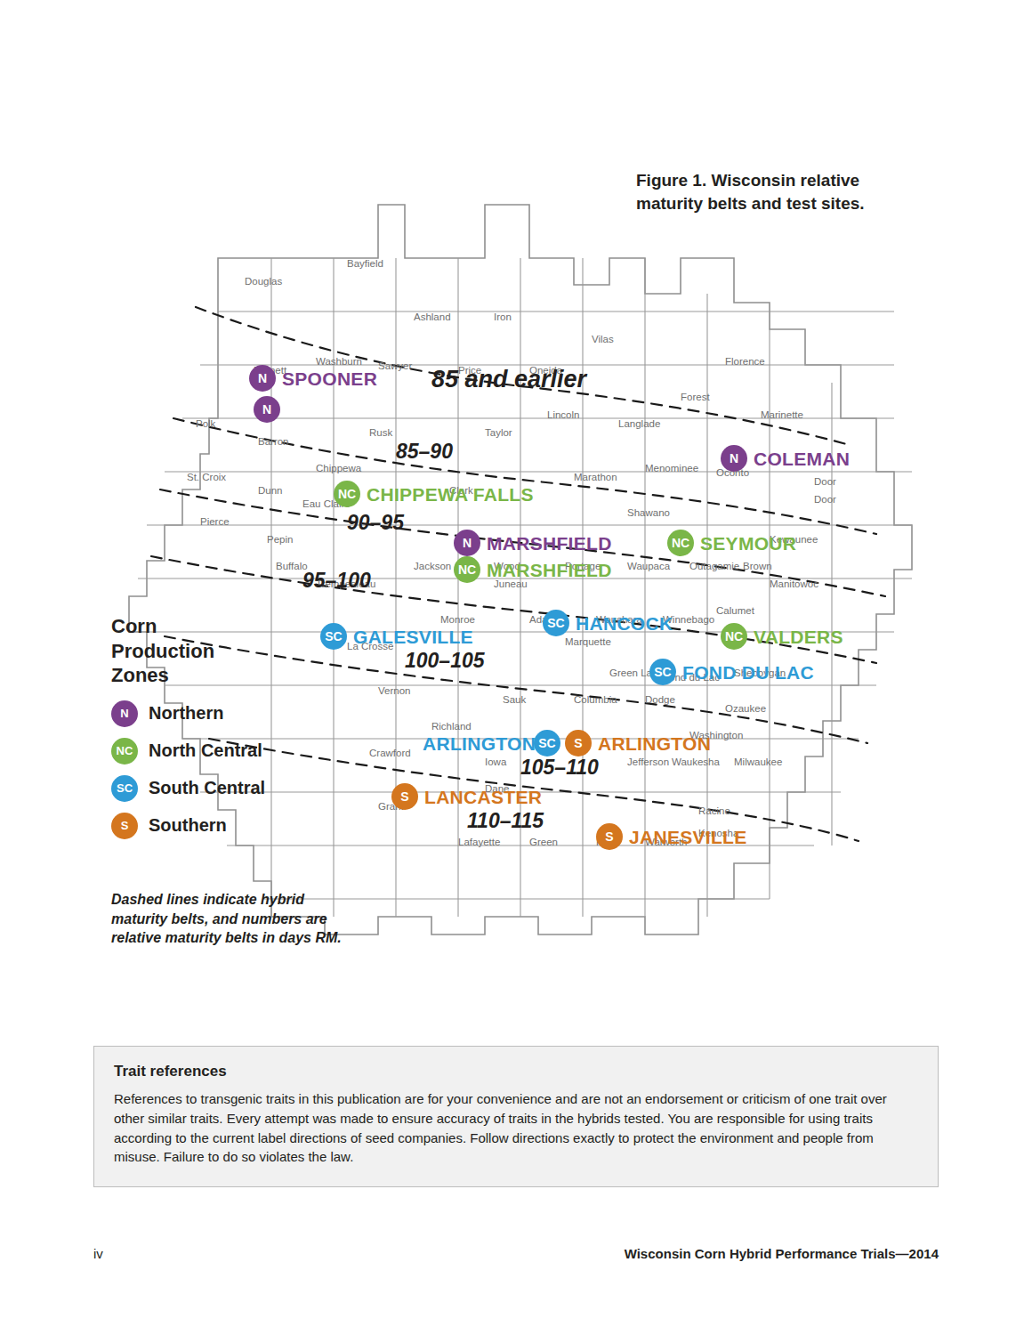Figure 1. Wisconsin relative maturity belts and test sites.
Douglas Bayfield Ashland Iron Vilas Florence Forest Marinette Burnett Washburn Sawyer Price Oneida Polk Barron Rusk Taylor Lincoln Langlade Chippewa St. Croix Dunn Clark Marathon Menominee Oconto Door Door Pierce Eau Claire Pepin Shawano Kewaunee Buffalo Jackson Wood Portage Waupaca Outagamie Brown Trempealeau Juneau Manitowoc Monroe Adams Waushara Winnebago Calumet La Crosse Marquette Green Lake Fond du Lac Sheboygan Vernon Sauk Columbia Dodge Ozaukee Richland Washington Crawford Iowa Jefferson Waukesha Milwaukee Dane Grant Lafayette Green Rock Walworth Kenosha Racine 85 and earlier 85–90 90–95 95–100 100–105 105–110 110–115 N N SPOONER N COLEMAN NC CHIPPEWA FALLS N MARSHFIELD NC MARSHFIELD NC SEYMOUR SC GALESVILLE SC HANCOCK NC VALDERS SC FOND DU LAC SC ARLINGTON S ARLINGTON S LANCASTER S JANESVILLE
Corn
Production
Zones
NNorthern
NC North Central
SC South Central
SSouthern
Dashed lines indicate hybrid maturity belts, and numbers are relative maturity belts in days RM.
Trait references
References to transgenic traits in this publication are for your convenience and are not an endorsement or criticism of one trait over other similar traits. Every attempt was made to ensure accuracy of traits in the hybrids tested. You are responsible for using traits according to the current label directions of seed companies. Follow directions exactly to protect the environment and people from misuse. Failure to do so violates the law.
iv
Wisconsin Corn Hybrid Performance Trials—2014